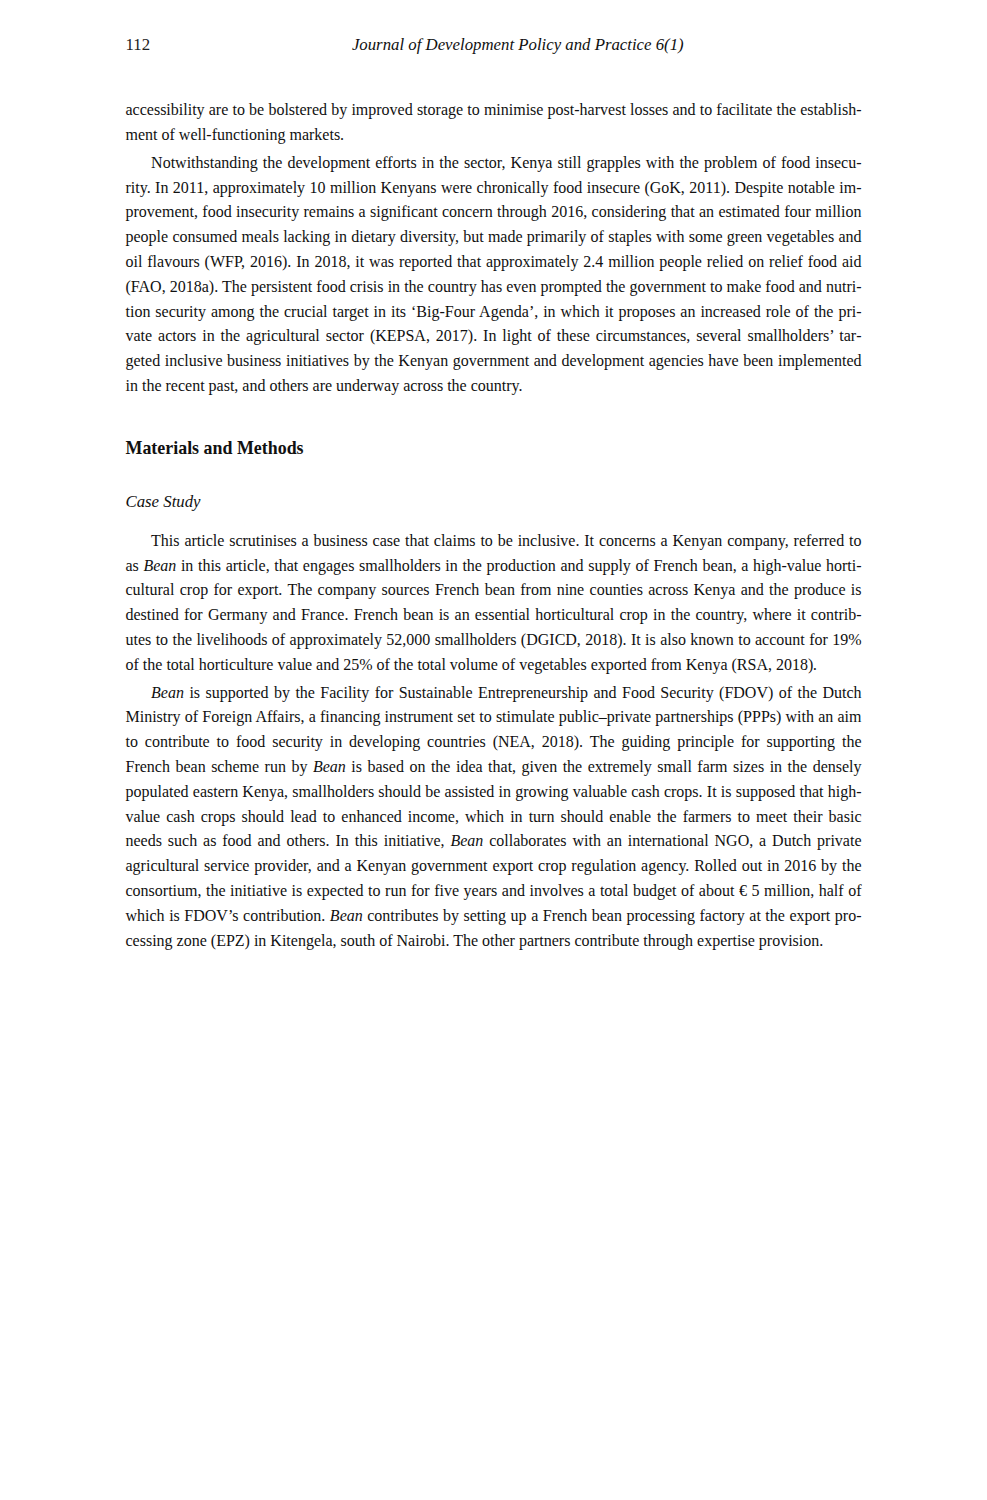112 Journal of Development Policy and Practice 6(1)
accessibility are to be bolstered by improved storage to minimise post-harvest losses and to facilitate the establishment of well-functioning markets.
Notwithstanding the development efforts in the sector, Kenya still grapples with the problem of food insecurity. In 2011, approximately 10 million Kenyans were chronically food insecure (GoK, 2011). Despite notable improvement, food insecurity remains a significant concern through 2016, considering that an estimated four million people consumed meals lacking in dietary diversity, but made primarily of staples with some green vegetables and oil flavours (WFP, 2016). In 2018, it was reported that approximately 2.4 million people relied on relief food aid (FAO, 2018a). The persistent food crisis in the country has even prompted the government to make food and nutrition security among the crucial target in its ‘Big-Four Agenda’, in which it proposes an increased role of the private actors in the agricultural sector (KEPSA, 2017). In light of these circumstances, several smallholders’ targeted inclusive business initiatives by the Kenyan government and development agencies have been implemented in the recent past, and others are underway across the country.
Materials and Methods
Case Study
This article scrutinises a business case that claims to be inclusive. It concerns a Kenyan company, referred to as Bean in this article, that engages smallholders in the production and supply of French bean, a high-value horticultural crop for export. The company sources French bean from nine counties across Kenya and the produce is destined for Germany and France. French bean is an essential horticultural crop in the country, where it contributes to the livelihoods of approximately 52,000 smallholders (DGICD, 2018). It is also known to account for 19% of the total horticulture value and 25% of the total volume of vegetables exported from Kenya (RSA, 2018).
Bean is supported by the Facility for Sustainable Entrepreneurship and Food Security (FDOV) of the Dutch Ministry of Foreign Affairs, a financing instrument set to stimulate public–private partnerships (PPPs) with an aim to contribute to food security in developing countries (NEA, 2018). The guiding principle for supporting the French bean scheme run by Bean is based on the idea that, given the extremely small farm sizes in the densely populated eastern Kenya, smallholders should be assisted in growing valuable cash crops. It is supposed that high-value cash crops should lead to enhanced income, which in turn should enable the farmers to meet their basic needs such as food and others. In this initiative, Bean collaborates with an international NGO, a Dutch private agricultural service provider, and a Kenyan government export crop regulation agency. Rolled out in 2016 by the consortium, the initiative is expected to run for five years and involves a total budget of about € 5 million, half of which is FDOV’s contribution. Bean contributes by setting up a French bean processing factory at the export processing zone (EPZ) in Kitengela, south of Nairobi. The other partners contribute through expertise provision.